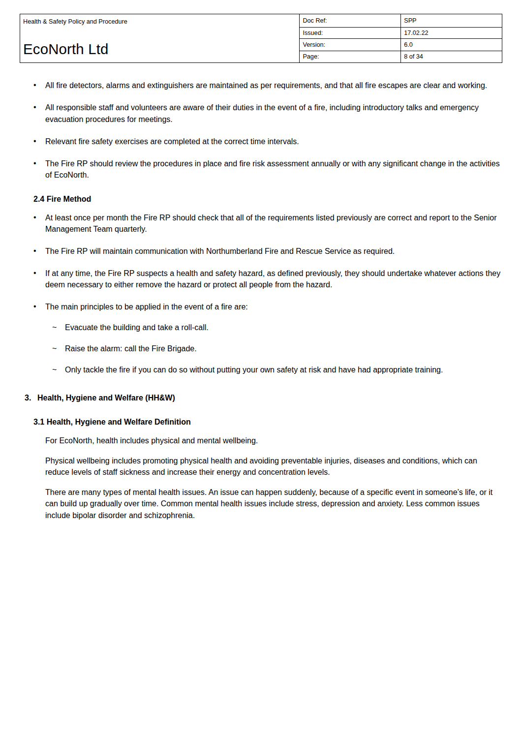| Health & Safety Policy and Procedure | Doc Ref: | SPP |
| | Issued: | 17.02.22 |
| EcoNorth Ltd | Version: | 6.0 |
| Page: | 8 of 34 |
All fire detectors, alarms and extinguishers are maintained as per requirements, and that all fire escapes are clear and working.
All responsible staff and volunteers are aware of their duties in the event of a fire, including introductory talks and emergency evacuation procedures for meetings.
Relevant fire safety exercises are completed at the correct time intervals.
The Fire RP should review the procedures in place and fire risk assessment annually or with any significant change in the activities of EcoNorth.
2.4 Fire Method
At least once per month the Fire RP should check that all of the requirements listed previously are correct and report to the Senior Management Team quarterly.
The Fire RP will maintain communication with Northumberland Fire and Rescue Service as required.
If at any time, the Fire RP suspects a health and safety hazard, as defined previously, they should undertake whatever actions they deem necessary to either remove the hazard or protect all people from the hazard.
The main principles to be applied in the event of a fire are:
Evacuate the building and take a roll-call.
Raise the alarm: call the Fire Brigade.
Only tackle the fire if you can do so without putting your own safety at risk and have had appropriate training.
3. Health, Hygiene and Welfare (HH&W)
3.1 Health, Hygiene and Welfare Definition
For EcoNorth, health includes physical and mental wellbeing.
Physical wellbeing includes promoting physical health and avoiding preventable injuries, diseases and conditions, which can reduce levels of staff sickness and increase their energy and concentration levels.
There are many types of mental health issues. An issue can happen suddenly, because of a specific event in someone’s life, or it can build up gradually over time. Common mental health issues include stress, depression and anxiety. Less common issues include bipolar disorder and schizophrenia.